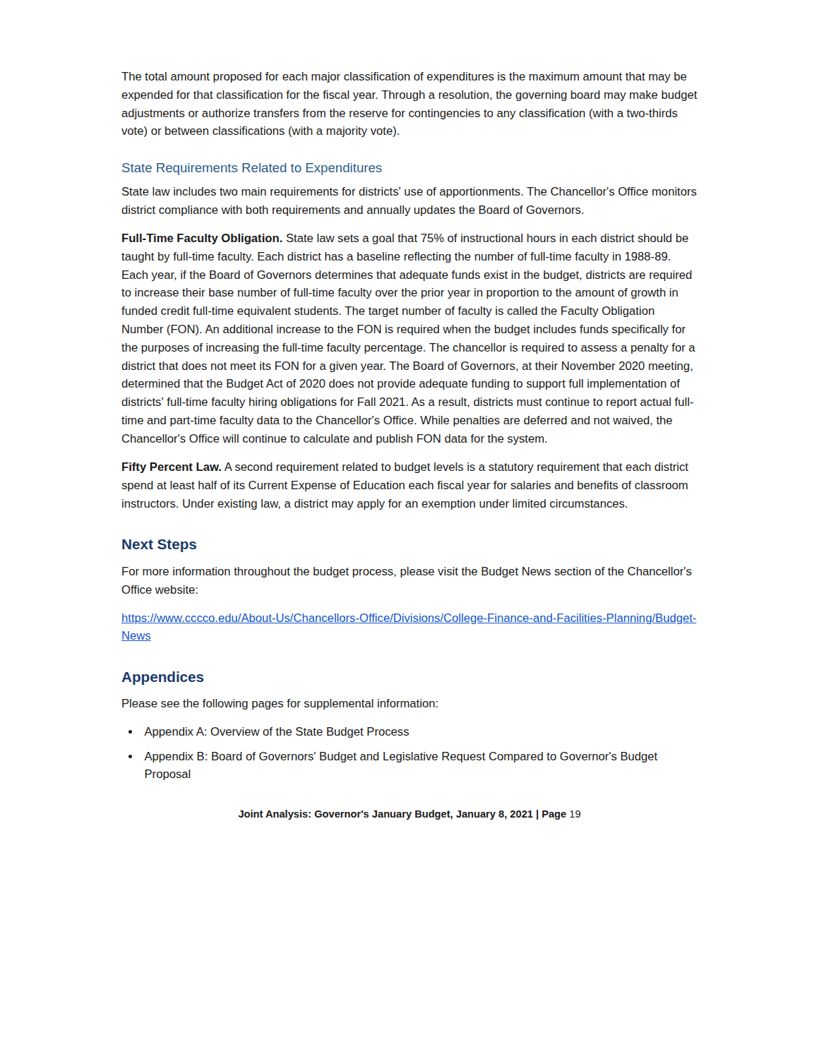The total amount proposed for each major classification of expenditures is the maximum amount that may be expended for that classification for the fiscal year. Through a resolution, the governing board may make budget adjustments or authorize transfers from the reserve for contingencies to any classification (with a two-thirds vote) or between classifications (with a majority vote).
State Requirements Related to Expenditures
State law includes two main requirements for districts' use of apportionments. The Chancellor's Office monitors district compliance with both requirements and annually updates the Board of Governors.
Full-Time Faculty Obligation. State law sets a goal that 75% of instructional hours in each district should be taught by full-time faculty. Each district has a baseline reflecting the number of full-time faculty in 1988-89. Each year, if the Board of Governors determines that adequate funds exist in the budget, districts are required to increase their base number of full-time faculty over the prior year in proportion to the amount of growth in funded credit full-time equivalent students. The target number of faculty is called the Faculty Obligation Number (FON). An additional increase to the FON is required when the budget includes funds specifically for the purposes of increasing the full-time faculty percentage. The chancellor is required to assess a penalty for a district that does not meet its FON for a given year. The Board of Governors, at their November 2020 meeting, determined that the Budget Act of 2020 does not provide adequate funding to support full implementation of districts' full-time faculty hiring obligations for Fall 2021. As a result, districts must continue to report actual full-time and part-time faculty data to the Chancellor's Office. While penalties are deferred and not waived, the Chancellor's Office will continue to calculate and publish FON data for the system.
Fifty Percent Law. A second requirement related to budget levels is a statutory requirement that each district spend at least half of its Current Expense of Education each fiscal year for salaries and benefits of classroom instructors. Under existing law, a district may apply for an exemption under limited circumstances.
Next Steps
For more information throughout the budget process, please visit the Budget News section of the Chancellor's Office website:
https://www.cccco.edu/About-Us/Chancellors-Office/Divisions/College-Finance-and-Facilities-Planning/Budget-News
Appendices
Please see the following pages for supplemental information:
Appendix A: Overview of the State Budget Process
Appendix B: Board of Governors' Budget and Legislative Request Compared to Governor's Budget Proposal
Joint Analysis: Governor's January Budget, January 8, 2021 | Page 19